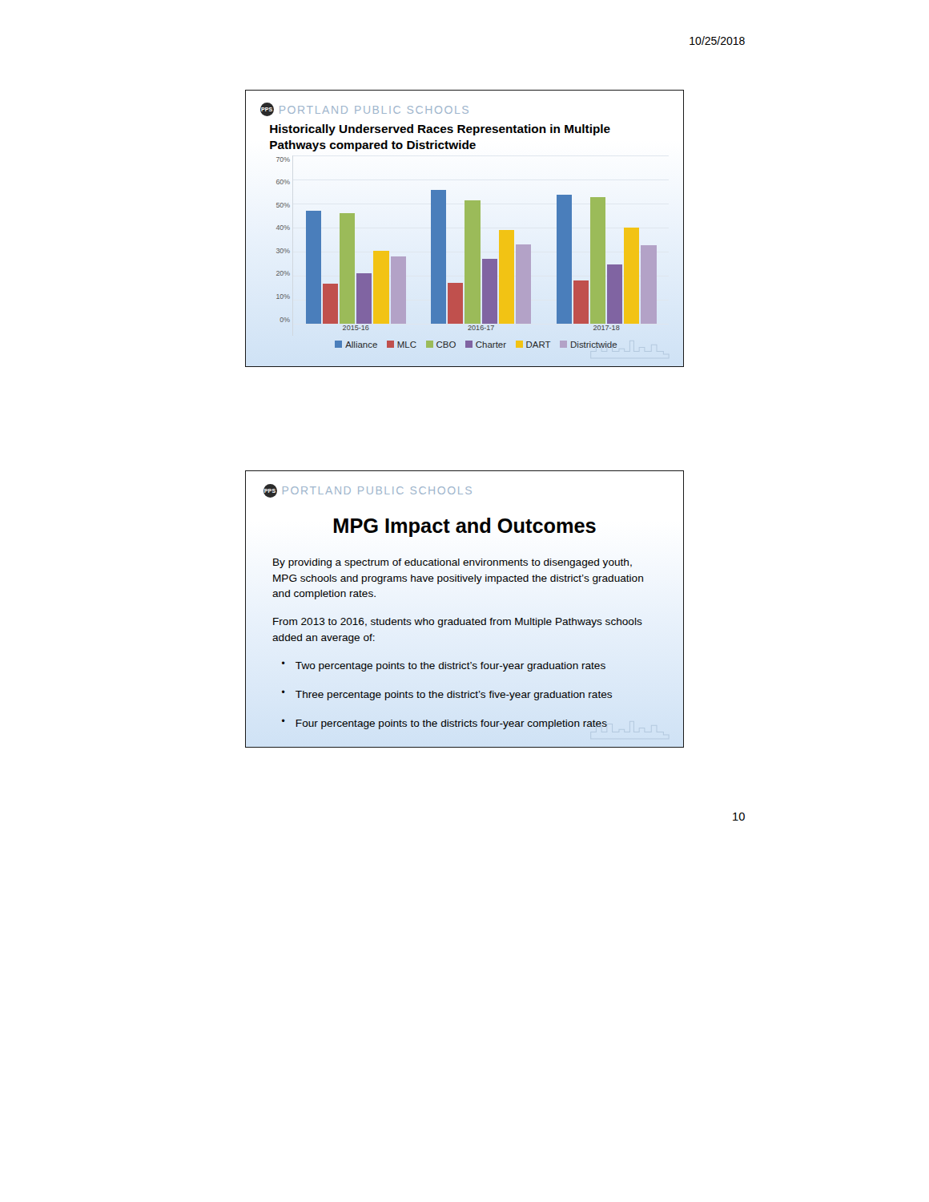10/25/2018
PPS
PORTLAND PUBLIC SCHOOLS
Historically Underserved Races Representation in Multiple Pathways compared to Districtwide
70% 60% 50% 40% 30% 20% 10% 0%
2015-16 2016-17 2017-18
Alliance
MLC
CBO
Charter
DART
Districtwide
PPS
PORTLAND PUBLIC SCHOOLS
MPG Impact and Outcomes
By providing a spectrum of educational environments to disengaged youth, MPG schools and programs have positively impacted the district’s graduation and completion rates.
From 2013 to 2016, students who graduated from Multiple Pathways schools added an average of:
Two percentage points to the district’s four-year graduation rates
Three percentage points to the district’s five-year graduation rates
Four percentage points to the districts four-year completion rates
Seven percentage points to the five-year completion rates.
10